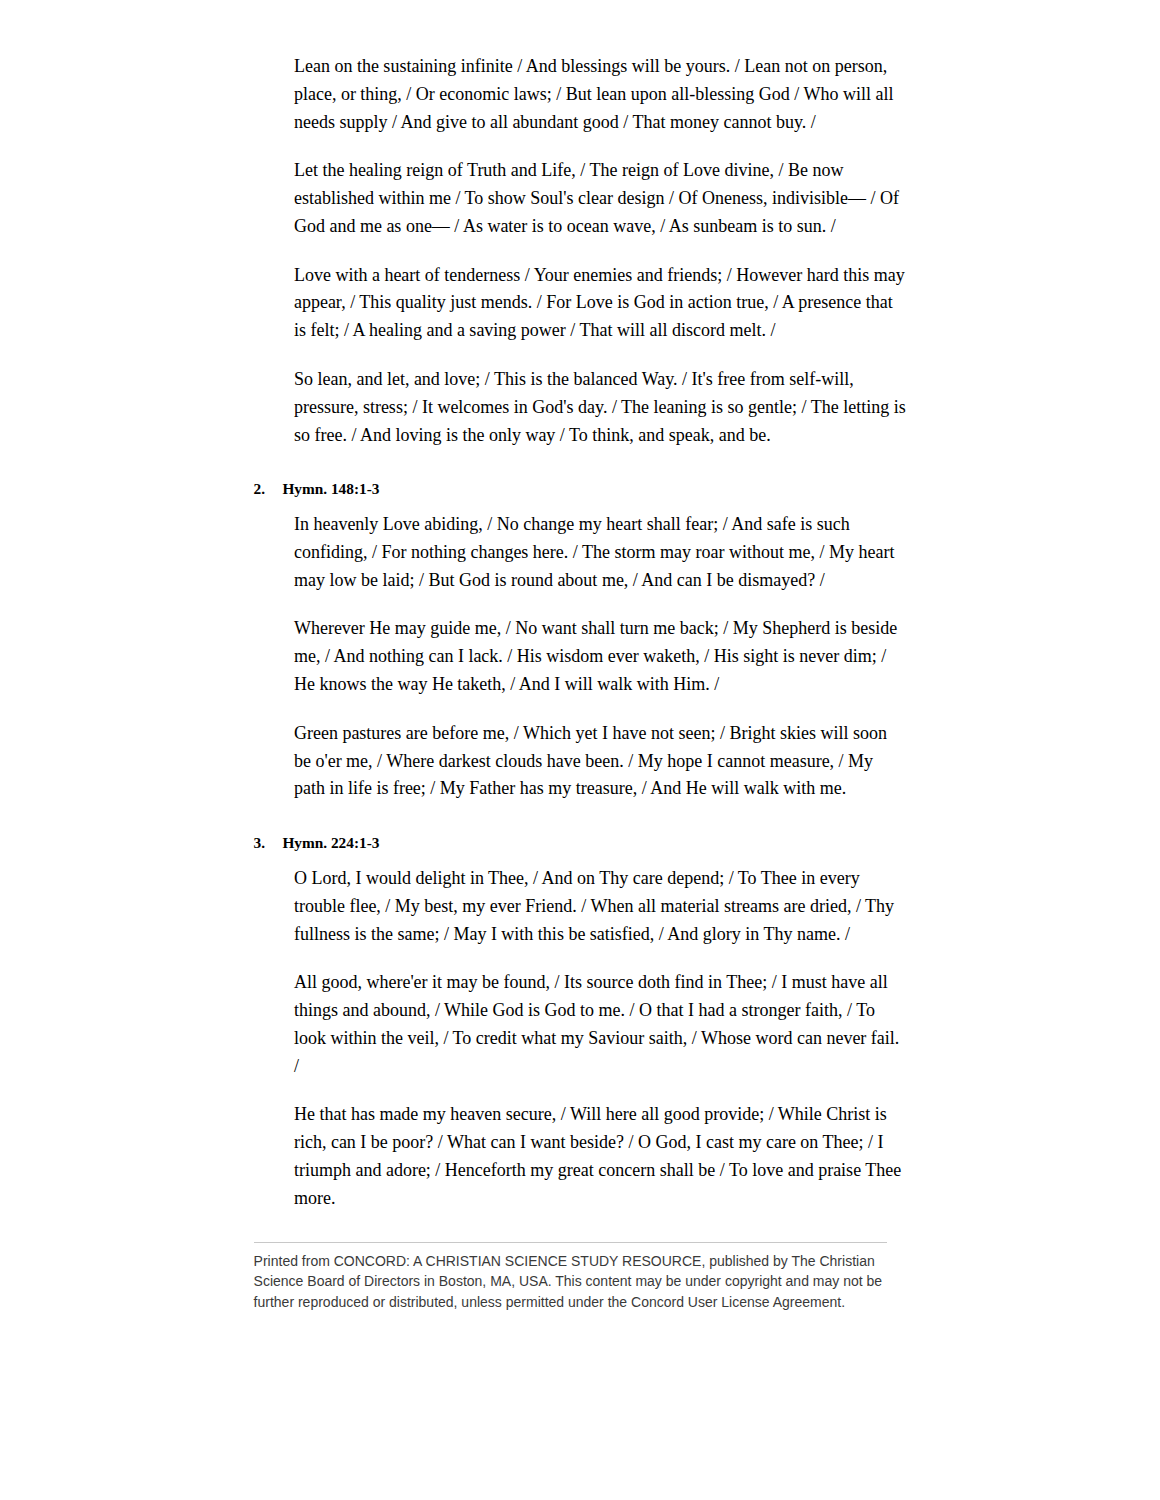Lean on the sustaining infinite / And blessings will be yours. / Lean not on person, place, or thing, / Or economic laws; / But lean upon all-blessing God / Who will all needs supply / And give to all abundant good / That money cannot buy. /
Let the healing reign of Truth and Life, / The reign of Love divine, / Be now established within me / To show Soul's clear design / Of Oneness, indivisible— / Of God and me as one— / As water is to ocean wave, / As sunbeam is to sun. /
Love with a heart of tenderness / Your enemies and friends; / However hard this may appear, / This quality just mends. / For Love is God in action true, / A presence that is felt; / A healing and a saving power / That will all discord melt. /
So lean, and let, and love; / This is the balanced Way. / It's free from self-will, pressure, stress; / It welcomes in God's day. / The leaning is so gentle; / The letting is so free. / And loving is the only way / To think, and speak, and be.
2. Hymn. 148:1-3
In heavenly Love abiding, / No change my heart shall fear; / And safe is such confiding, / For nothing changes here. / The storm may roar without me, / My heart may low be laid; / But God is round about me, / And can I be dismayed? /
Wherever He may guide me, / No want shall turn me back; / My Shepherd is beside me, / And nothing can I lack. / His wisdom ever waketh, / His sight is never dim; / He knows the way He taketh, / And I will walk with Him. /
Green pastures are before me, / Which yet I have not seen; / Bright skies will soon be o'er me, / Where darkest clouds have been. / My hope I cannot measure, / My path in life is free; / My Father has my treasure, / And He will walk with me.
3. Hymn. 224:1-3
O Lord, I would delight in Thee, / And on Thy care depend; / To Thee in every trouble flee, / My best, my ever Friend. / When all material streams are dried, / Thy fullness is the same; / May I with this be satisfied, / And glory in Thy name. /
All good, where'er it may be found, / Its source doth find in Thee; / I must have all things and abound, / While God is God to me. / O that I had a stronger faith, / To look within the veil, / To credit what my Saviour saith, / Whose word can never fail. /
He that has made my heaven secure, / Will here all good provide; / While Christ is rich, can I be poor? / What can I want beside? / O God, I cast my care on Thee; / I triumph and adore; / Henceforth my great concern shall be / To love and praise Thee more.
Printed from CONCORD: A CHRISTIAN SCIENCE STUDY RESOURCE, published by The Christian Science Board of Directors in Boston, MA, USA. This content may be under copyright and may not be further reproduced or distributed, unless permitted under the Concord User License Agreement.